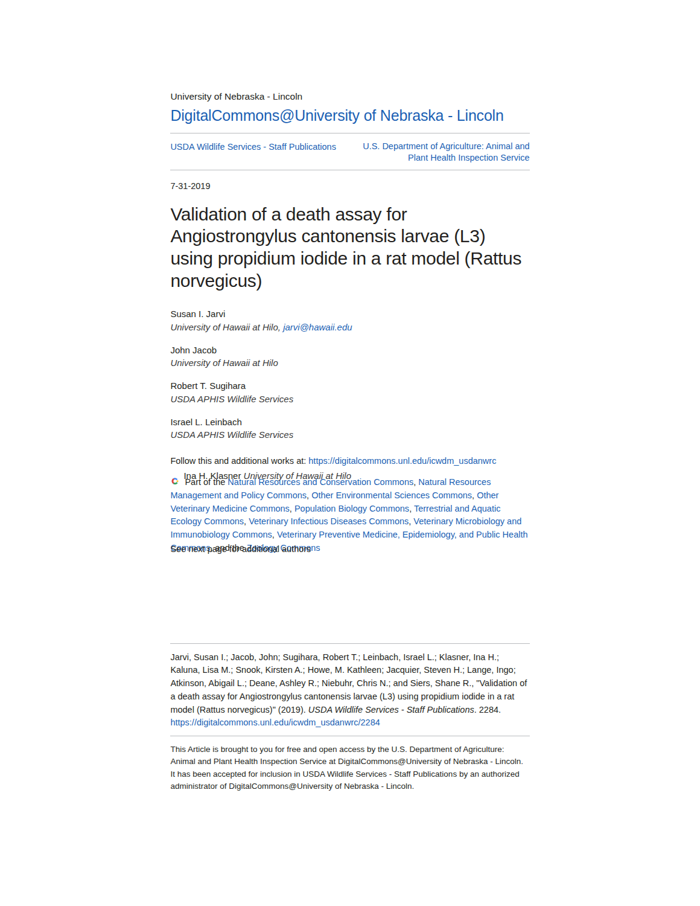University of Nebraska - Lincoln
DigitalCommons@University of Nebraska - Lincoln
USDA Wildlife Services - Staff Publications
U.S. Department of Agriculture: Animal and
Plant Health Inspection Service
7-31-2019
Validation of a death assay for Angiostrongylus cantonensis larvae (L3) using propidium iodide in a rat model (Rattus norvegicus)
Susan I. Jarvi University of Hawaii at Hilo, jarvi@hawaii.edu
John Jacob University of Hawaii at Hilo
Robert T. Sugihara USDA APHIS Wildlife Services
Israel L. Leinbach USDA APHIS Wildlife Services
Ina H. Klasner University of Hawaii at Hilo
Follow this and additional works at: https://digitalcommons.unl.edu/icwdm_usdanwrc
Part of the Natural Resources and Conservation Commons, Natural Resources Management and Policy Commons, Other Environmental Sciences Commons, Other Veterinary Medicine Commons, Population Biology Commons, Terrestrial and Aquatic Ecology Commons, Veterinary Infectious Diseases Commons, Veterinary Microbiology and Immunobiology Commons, Veterinary Preventive Medicine, Epidemiology, and Public Health Commons, and the Zoology Commons
See next page for additional authors
Jarvi, Susan I.; Jacob, John; Sugihara, Robert T.; Leinbach, Israel L.; Klasner, Ina H.; Kaluna, Lisa M.; Snook, Kirsten A.; Howe, M. Kathleen; Jacquier, Steven H.; Lange, Ingo; Atkinson, Abigail L.; Deane, Ashley R.; Niebuhr, Chris N.; and Siers, Shane R., "Validation of a death assay for Angiostrongylus cantonensis larvae (L3) using propidium iodide in a rat model (Rattus norvegicus)" (2019). USDA Wildlife Services - Staff Publications. 2284.
https://digitalcommons.unl.edu/icwdm_usdanwrc/2284
This Article is brought to you for free and open access by the U.S. Department of Agriculture: Animal and Plant Health Inspection Service at DigitalCommons@University of Nebraska - Lincoln. It has been accepted for inclusion in USDA Wildlife Services - Staff Publications by an authorized administrator of DigitalCommons@University of Nebraska - Lincoln.